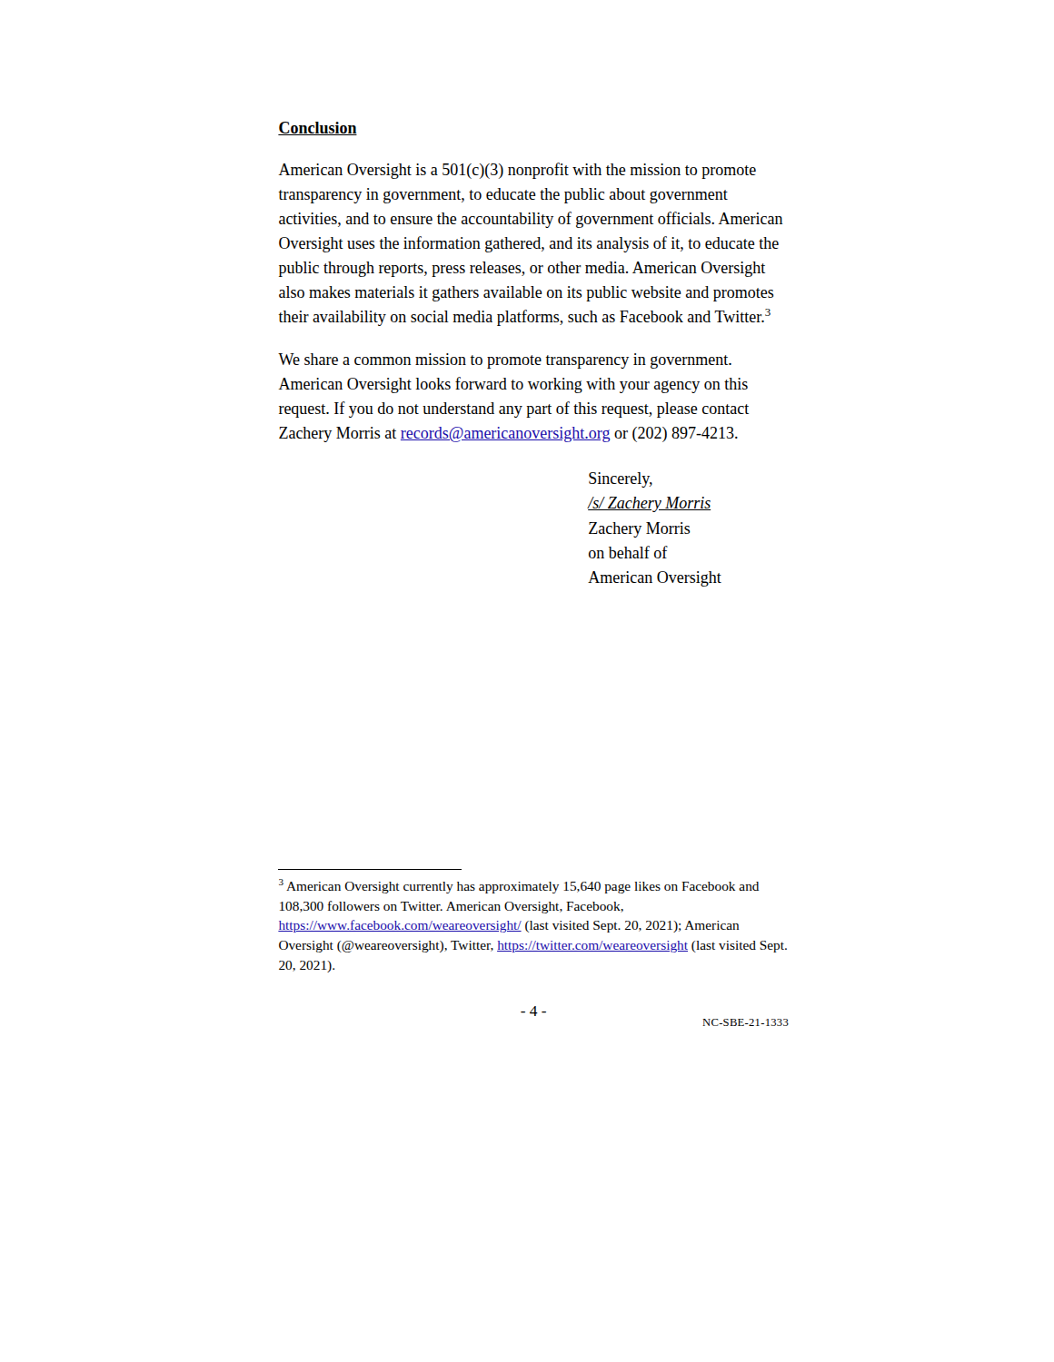Conclusion
American Oversight is a 501(c)(3) nonprofit with the mission to promote transparency in government, to educate the public about government activities, and to ensure the accountability of government officials. American Oversight uses the information gathered, and its analysis of it, to educate the public through reports, press releases, or other media. American Oversight also makes materials it gathers available on its public website and promotes their availability on social media platforms, such as Facebook and Twitter.3
We share a common mission to promote transparency in government. American Oversight looks forward to working with your agency on this request. If you do not understand any part of this request, please contact Zachery Morris at records@americanoversight.org or (202) 897-4213.
Sincerely,
/s/ Zachery Morris
Zachery Morris
on behalf of
American Oversight
3 American Oversight currently has approximately 15,640 page likes on Facebook and 108,300 followers on Twitter. American Oversight, Facebook, https://www.facebook.com/weareoversight/ (last visited Sept. 20, 2021); American Oversight (@weareoversight), Twitter, https://twitter.com/weareoversight (last visited Sept. 20, 2021).
- 4 -
NC-SBE-21-1333